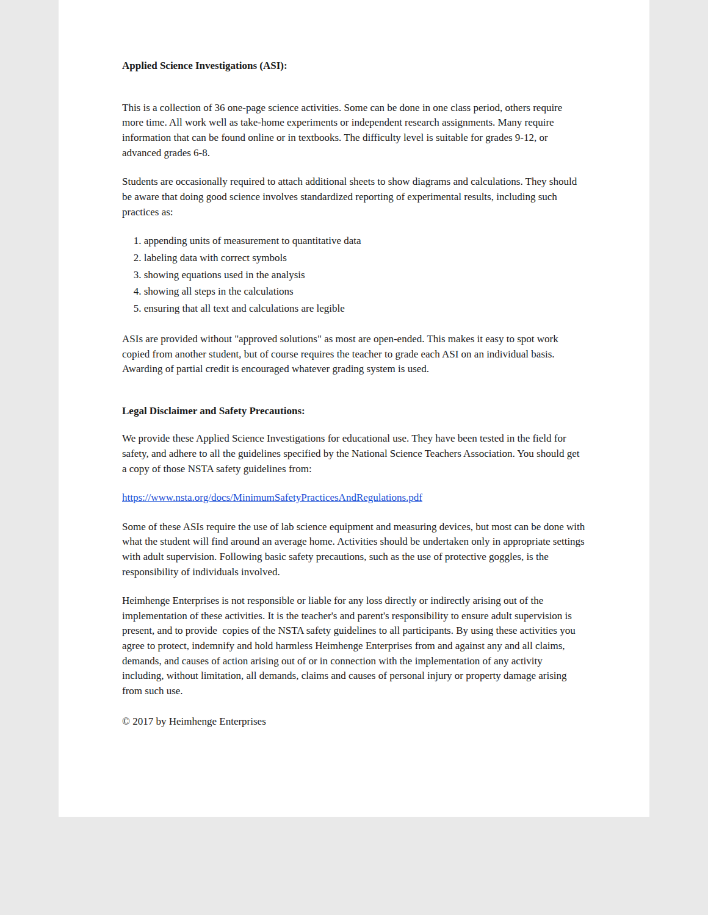Applied Science Investigations (ASI):
This is a collection of 36 one-page science activities. Some can be done in one class period, others require more time. All work well as take-home experiments or independent research assignments. Many require information that can be found online or in textbooks. The difficulty level is suitable for grades 9-12, or advanced grades 6-8.
Students are occasionally required to attach additional sheets to show diagrams and calculations. They should be aware that doing good science involves standardized reporting of experimental results, including such practices as:
appending units of measurement to quantitative data
labeling data with correct symbols
showing equations used in the analysis
showing all steps in the calculations
ensuring that all text and calculations are legible
ASIs are provided without "approved solutions" as most are open-ended. This makes it easy to spot work copied from another student, but of course requires the teacher to grade each ASI on an individual basis. Awarding of partial credit is encouraged whatever grading system is used.
Legal Disclaimer and Safety Precautions:
We provide these Applied Science Investigations for educational use. They have been tested in the field for safety, and adhere to all the guidelines specified by the National Science Teachers Association. You should get a copy of those NSTA safety guidelines from:
https://www.nsta.org/docs/MinimumSafetyPracticesAndRegulations.pdf
Some of these ASIs require the use of lab science equipment and measuring devices, but most can be done with what the student will find around an average home. Activities should be undertaken only in appropriate settings with adult supervision. Following basic safety precautions, such as the use of protective goggles, is the responsibility of individuals involved.
Heimhenge Enterprises is not responsible or liable for any loss directly or indirectly arising out of the implementation of these activities. It is the teacher's and parent's responsibility to ensure adult supervision is present, and to provide copies of the NSTA safety guidelines to all participants. By using these activities you agree to protect, indemnify and hold harmless Heimhenge Enterprises from and against any and all claims, demands, and causes of action arising out of or in connection with the implementation of any activity including, without limitation, all demands, claims and causes of personal injury or property damage arising from such use.
© 2017 by Heimhenge Enterprises